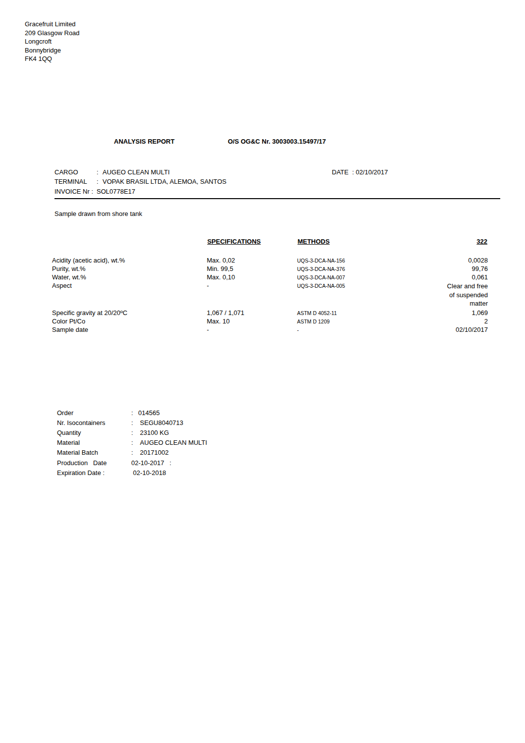Gracefruit Limited
209 Glasgow Road
Longcroft
Bonnybridge
FK4 1QQ
ANALYSIS REPORT O/S OG&C Nr. 3003003.15497/17
CARGO: AUGEO CLEAN MULTI DATE : 02/10/2017
TERMINAL: VOPAK BRASIL LTDA, ALEMOA, SANTOS
INVOICE Nr : SOL0778E17
Sample drawn from shore tank
| | SPECIFICATIONS | METHODS | 322 |
| --- | --- | --- | --- |
| Acidity (acetic acid), wt.% | Max. 0,02 | UQS-3-DCA-NA-156 | 0,0028 |
| Purity, wt.% | Min. 99,5 | UQS-3-DCA-NA-376 | 99,76 |
| Water, wt.% | Max. 0,10 | UQS-3-DCA-NA-007 | 0,061 |
| Aspect | - | UQS-3-DCA-NA-005 | Clear and free of suspended matter |
| Specific gravity at 20/20ºC | 1,067 / 1,071 | ASTM D 4052-11 | 1,069 |
| Color Pt/Co | Max. 10 | ASTM D 1209 | 2 |
| Sample date | - | - | 02/10/2017 |
Order: 014565
Nr. Isocontainers: SEGU8040713
Quantity: 23100 KG
Material: AUGEO CLEAN MULTI
Material Batch: 20171002
Production Date02-10-2017 :
Expiration Date : 02-10-2018